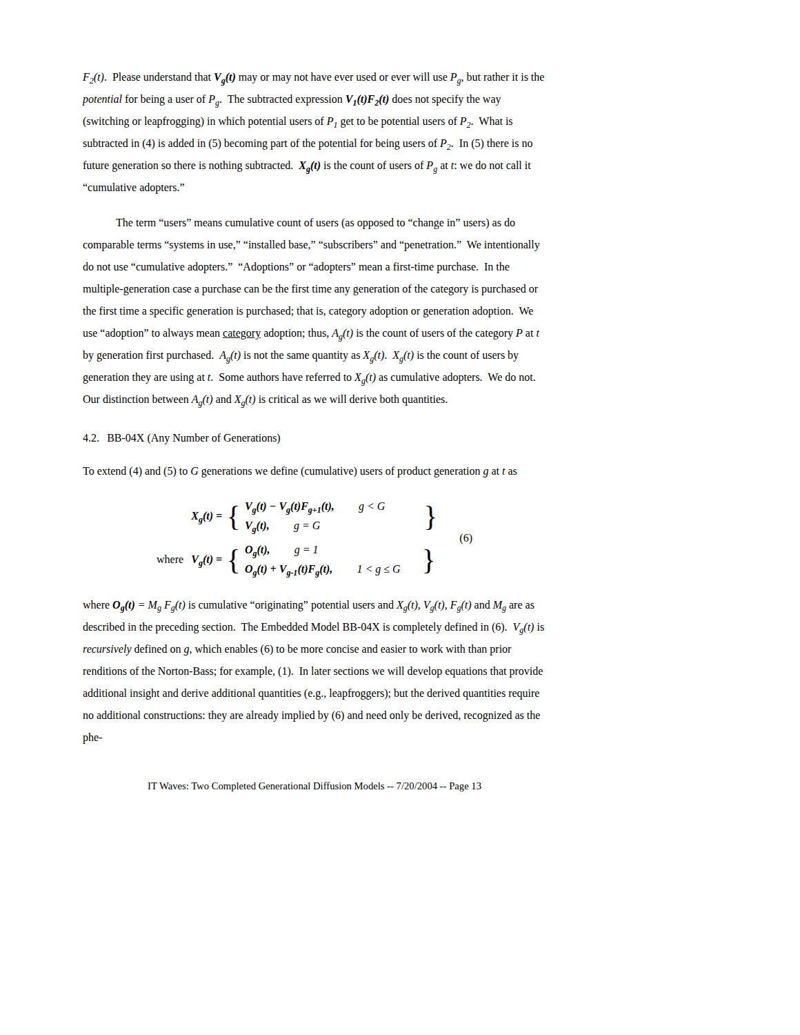F2(t). Please understand that Vg(t) may or may not have ever used or ever will use Pg, but rather it is the potential for being a user of Pg. The subtracted expression V1(t)F2(t) does not specify the way (switching or leapfrogging) in which potential users of P1 get to be potential users of P2. What is subtracted in (4) is added in (5) becoming part of the potential for being users of P2. In (5) there is no future generation so there is nothing subtracted. Xg(t) is the count of users of Pg at t: we do not call it “cumulative adopters.”
The term “users” means cumulative count of users (as opposed to “change in” users) as do comparable terms “systems in use,” “installed base,” “subscribers” and “penetration.” We intentionally do not use “cumulative adopters.” “Adoptions” or “adopters” mean a first-time purchase. In the multiple-generation case a purchase can be the first time any generation of the category is purchased or the first time a specific generation is purchased; that is, category adoption or generation adoption. We use “adoption” to always mean category adoption; thus, Ag(t) is the count of users of the category P at t by generation first purchased. Ag(t) is not the same quantity as Xg(t). Xg(t) is the count of users by generation they are using at t. Some authors have referred to Xg(t) as cumulative adopters. We do not. Our distinction between Ag(t) and Xg(t) is critical as we will derive both quantities.
4.2. BB-04X (Any Number of Generations)
To extend (4) and (5) to G generations we define (cumulative) users of product generation g at t as
where Xg(t) = { Vg(t) − Vg(t)Fg+1(t), g < G Vg(t), g = G }
where Vg(t) = { Og(t), g = 1 Og(t) + Vg-1(t)Fg(t), 1 < g ≤ G }
(6)
where Og(t) = Mg Fg(t) is cumulative “originating” potential users and Xg(t), Vg(t), Fg(t) and Mg are as described in the preceding section. The Embedded Model BB-04X is completely defined in (6). Vg(t) is recursively defined on g, which enables (6) to be more concise and easier to work with than prior renditions of the Norton-Bass; for example, (1). In later sections we will develop equations that provide additional insight and derive additional quantities (e.g., leapfroggers); but the derived quantities require no additional constructions: they are already implied by (6) and need only be derived, recognized as the phe-
IT Waves: Two Completed Generational Diffusion Models -- 7/20/2004 -- Page 13